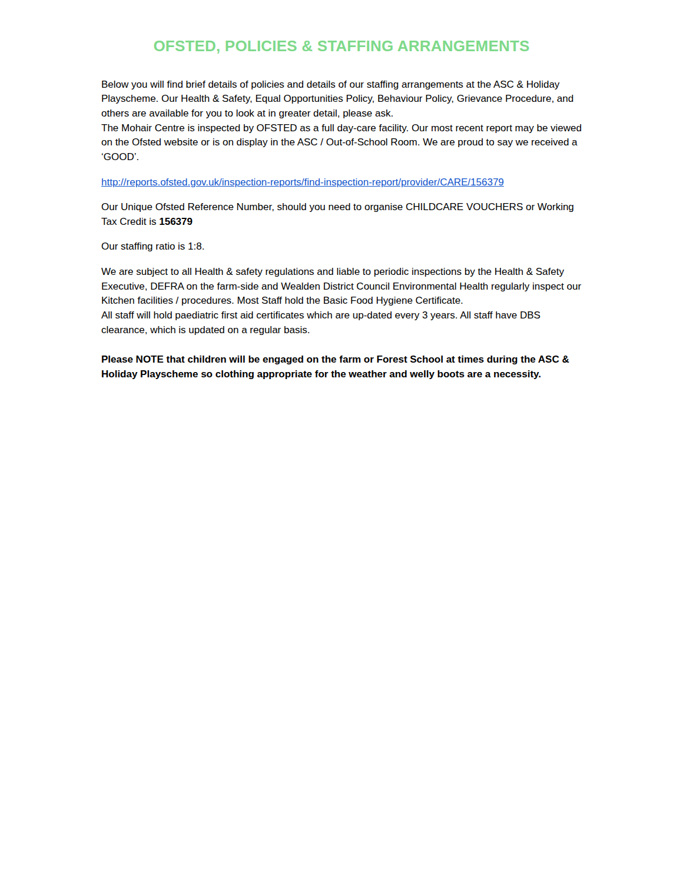OFSTED, POLICIES & STAFFING ARRANGEMENTS
Below you will find brief details of policies and details of our staffing arrangements at the ASC & Holiday Playscheme. Our Health & Safety, Equal Opportunities Policy, Behaviour Policy, Grievance Procedure, and others are available for you to look at in greater detail, please ask.
The Mohair Centre is inspected by OFSTED as a full day-care facility. Our most recent report may be viewed on the Ofsted website or is on display in the ASC / Out-of-School Room. We are proud to say we received a ‘GOOD’.
http://reports.ofsted.gov.uk/inspection-reports/find-inspection-report/provider/CARE/156379
Our Unique Ofsted Reference Number, should you need to organise CHILDCARE VOUCHERS or Working Tax Credit is 156379
Our staffing ratio is 1:8.
We are subject to all Health & safety regulations and liable to periodic inspections by the Health & Safety Executive, DEFRA on the farm-side and Wealden District Council Environmental Health regularly inspect our Kitchen facilities / procedures. Most Staff hold the Basic Food Hygiene Certificate.
All staff will hold paediatric first aid certificates which are up-dated every 3 years. All staff have DBS clearance, which is updated on a regular basis.
Please NOTE that children will be engaged on the farm or Forest School at times during the ASC & Holiday Playscheme so clothing appropriate for the weather and welly boots are a necessity.